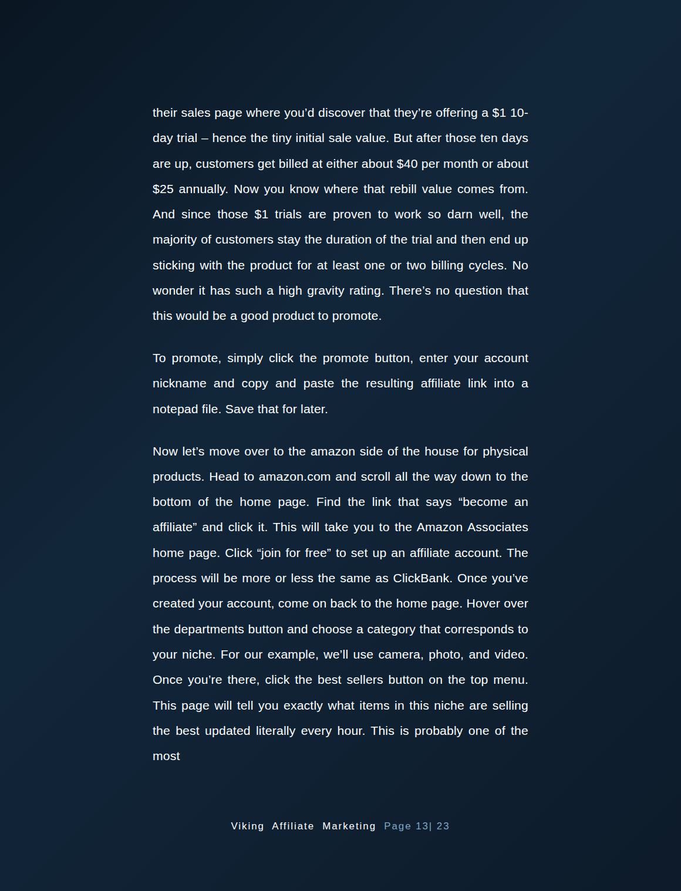their sales page where you’d discover that they’re offering a $1 10-day trial – hence the tiny initial sale value. But after those ten days are up, customers get billed at either about $40 per month or about $25 annually. Now you know where that rebill value comes from. And since those $1 trials are proven to work so darn well, the majority of customers stay the duration of the trial and then end up sticking with the product for at least one or two billing cycles. No wonder it has such a high gravity rating. There’s no question that this would be a good product to promote.
To promote, simply click the promote button, enter your account nickname and copy and paste the resulting affiliate link into a notepad file. Save that for later.
Now let’s move over to the amazon side of the house for physical products. Head to amazon.com and scroll all the way down to the bottom of the home page. Find the link that says “become an affiliate” and click it. This will take you to the Amazon Associates home page. Click “join for free” to set up an affiliate account. The process will be more or less the same as ClickBank. Once you’ve created your account, come on back to the home page. Hover over the departments button and choose a category that corresponds to your niche. For our example, we’ll use camera, photo, and video. Once you’re there, click the best sellers button on the top menu. This page will tell you exactly what items in this niche are selling the best updated literally every hour. This is probably one of the most
Viking Affiliate Marketing Page 13| 23